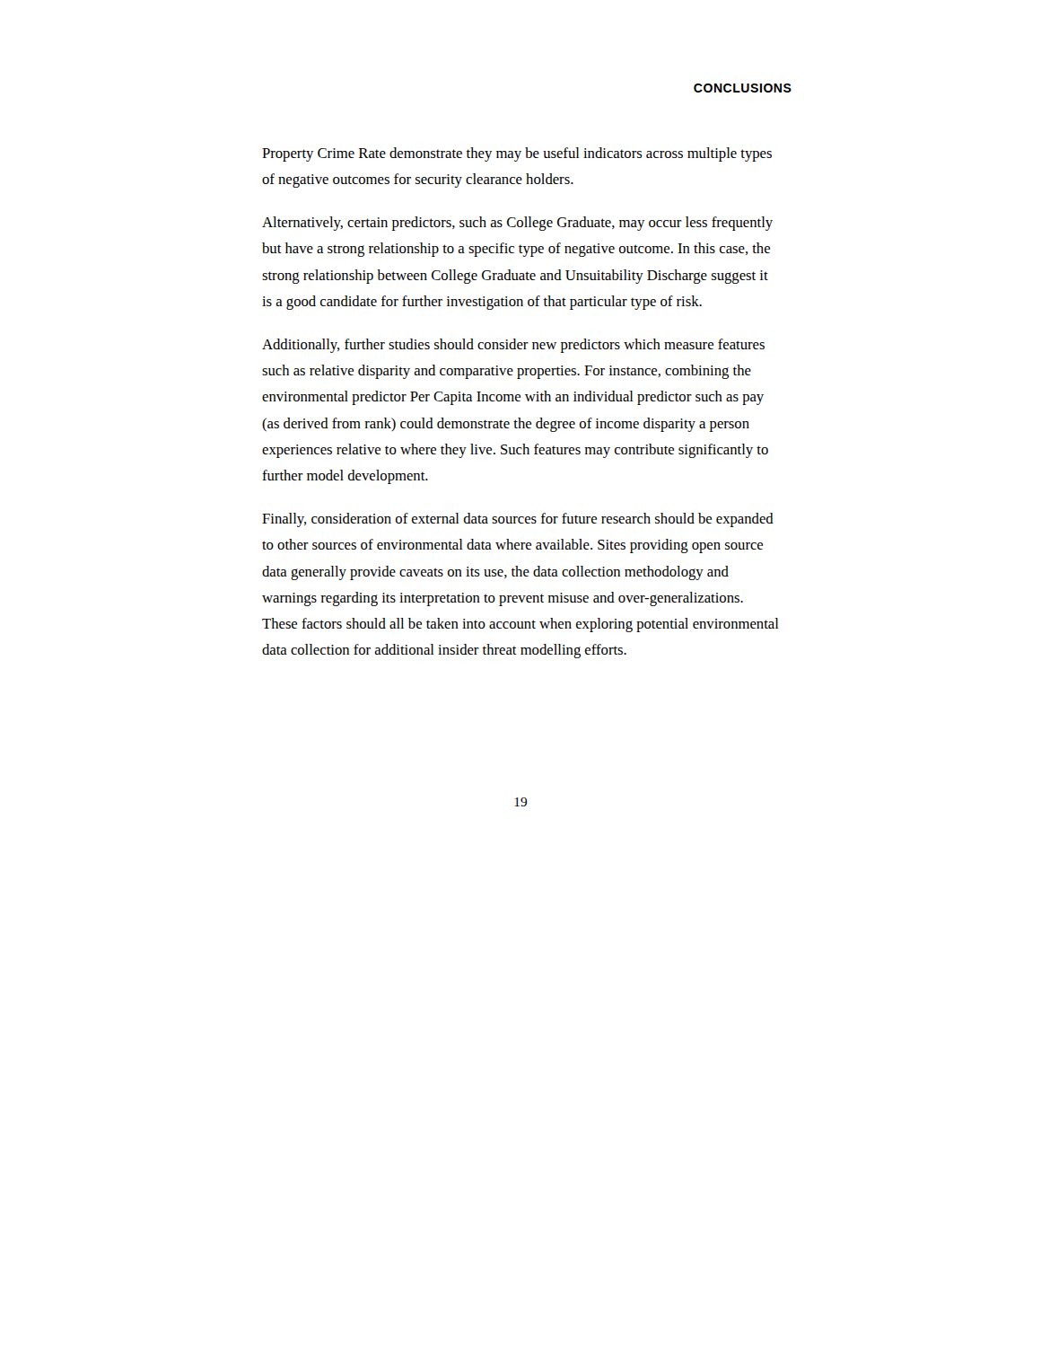CONCLUSIONS
Property Crime Rate demonstrate they may be useful indicators across multiple types of negative outcomes for security clearance holders.
Alternatively, certain predictors, such as College Graduate, may occur less frequently but have a strong relationship to a specific type of negative outcome. In this case, the strong relationship between College Graduate and Unsuitability Discharge suggest it is a good candidate for further investigation of that particular type of risk.
Additionally, further studies should consider new predictors which measure features such as relative disparity and comparative properties. For instance, combining the environmental predictor Per Capita Income with an individual predictor such as pay (as derived from rank) could demonstrate the degree of income disparity a person experiences relative to where they live. Such features may contribute significantly to further model development.
Finally, consideration of external data sources for future research should be expanded to other sources of environmental data where available. Sites providing open source data generally provide caveats on its use, the data collection methodology and warnings regarding its interpretation to prevent misuse and over-generalizations. These factors should all be taken into account when exploring potential environmental data collection for additional insider threat modelling efforts.
19